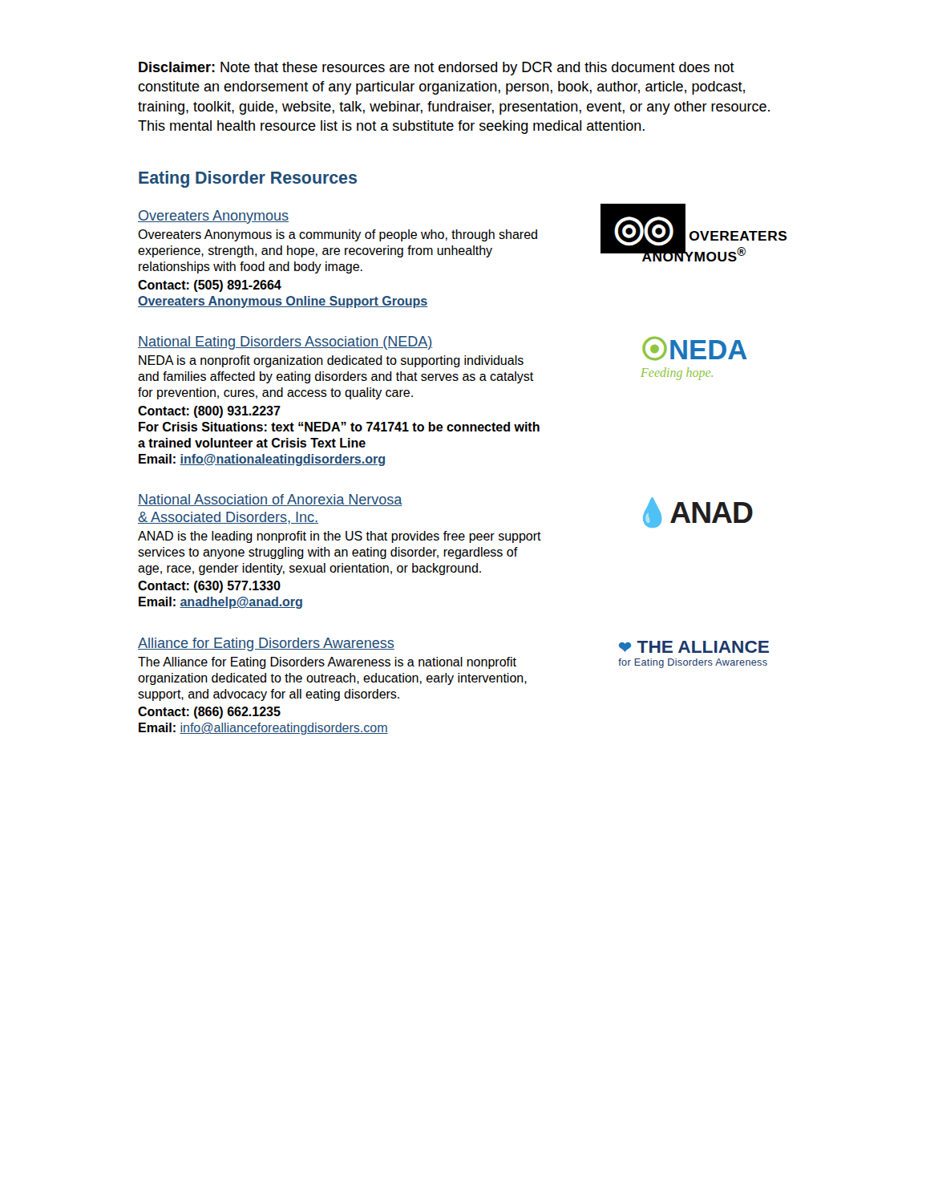Disclaimer: Note that these resources are not endorsed by DCR and this document does not constitute an endorsement of any particular organization, person, book, author, article, podcast, training, toolkit, guide, website, talk, webinar, fundraiser, presentation, event, or any other resource. This mental health resource list is not a substitute for seeking medical attention.
Eating Disorder Resources
Overeaters Anonymous
Overeaters Anonymous is a community of people who, through shared experience, strength, and hope, are recovering from unhealthy relationships with food and body image.
Contact: (505) 891-2664
Overeaters Anonymous Online Support Groups
◎◎ OVEREATERS
ANONYMOUS®
National Eating Disorders Association (NEDA)
NEDA is a nonprofit organization dedicated to supporting individuals and families affected by eating disorders and that serves as a catalyst for prevention, cures, and access to quality care.
Contact: (800) 931.2237
For Crisis Situations: text “NEDA” to 741741 to be connected with a trained volunteer at Crisis Text Line
Email: info@nationaleatingdisorders.org
⦿NEDA
Feeding hope.
National Association of Anorexia Nervosa
& Associated Disorders, Inc.
ANAD is the leading nonprofit in the US that provides free peer support services to anyone struggling with an eating disorder, regardless of age, race, gender identity, sexual orientation, or background.
Contact: (630) 577.1330
Email: anadhelp@anad.org
💧ANAD
Alliance for Eating Disorders Awareness
The Alliance for Eating Disorders Awareness is a national nonprofit organization dedicated to the outreach, education, early intervention, support, and advocacy for all eating disorders.
Contact: (866) 662.1235
Email: info@allianceforeatingdisorders.com
❤ THE ALLIANCE
for Eating Disorders Awareness